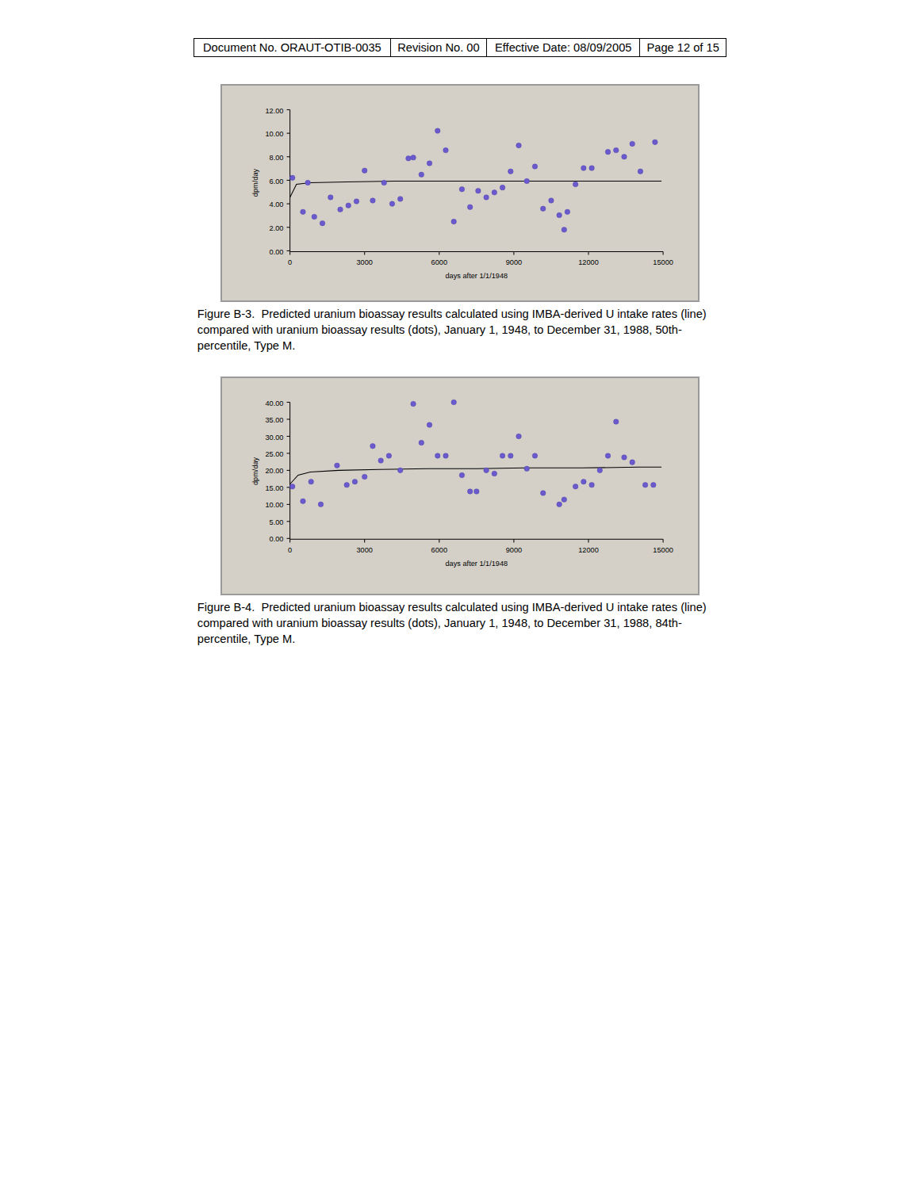| Document No. ORAUT-OTIB-0035 | Revision No. 00 | Effective Date: 08/09/2005 | Page 12 of 15 |
12.00 10.00 8.00 6.00 4.00 2.00 0.00 0 3000 6000 9000 12000 15000 days after 1/1/1948 dpm/day
Figure B-3. Predicted uranium bioassay results calculated using IMBA-derived U intake rates (line) compared with uranium bioassay results (dots), January 1, 1948, to December 31, 1988, 50th-percentile, Type M.
40.00 35.00 30.00 25.00 20.00 15.00 10.00 5.00 0.00 0 3000 6000 9000 12000 15000 days after 1/1/1948 dpm/day
Figure B-4. Predicted uranium bioassay results calculated using IMBA-derived U intake rates (line) compared with uranium bioassay results (dots), January 1, 1948, to December 31, 1988, 84th-percentile, Type M.